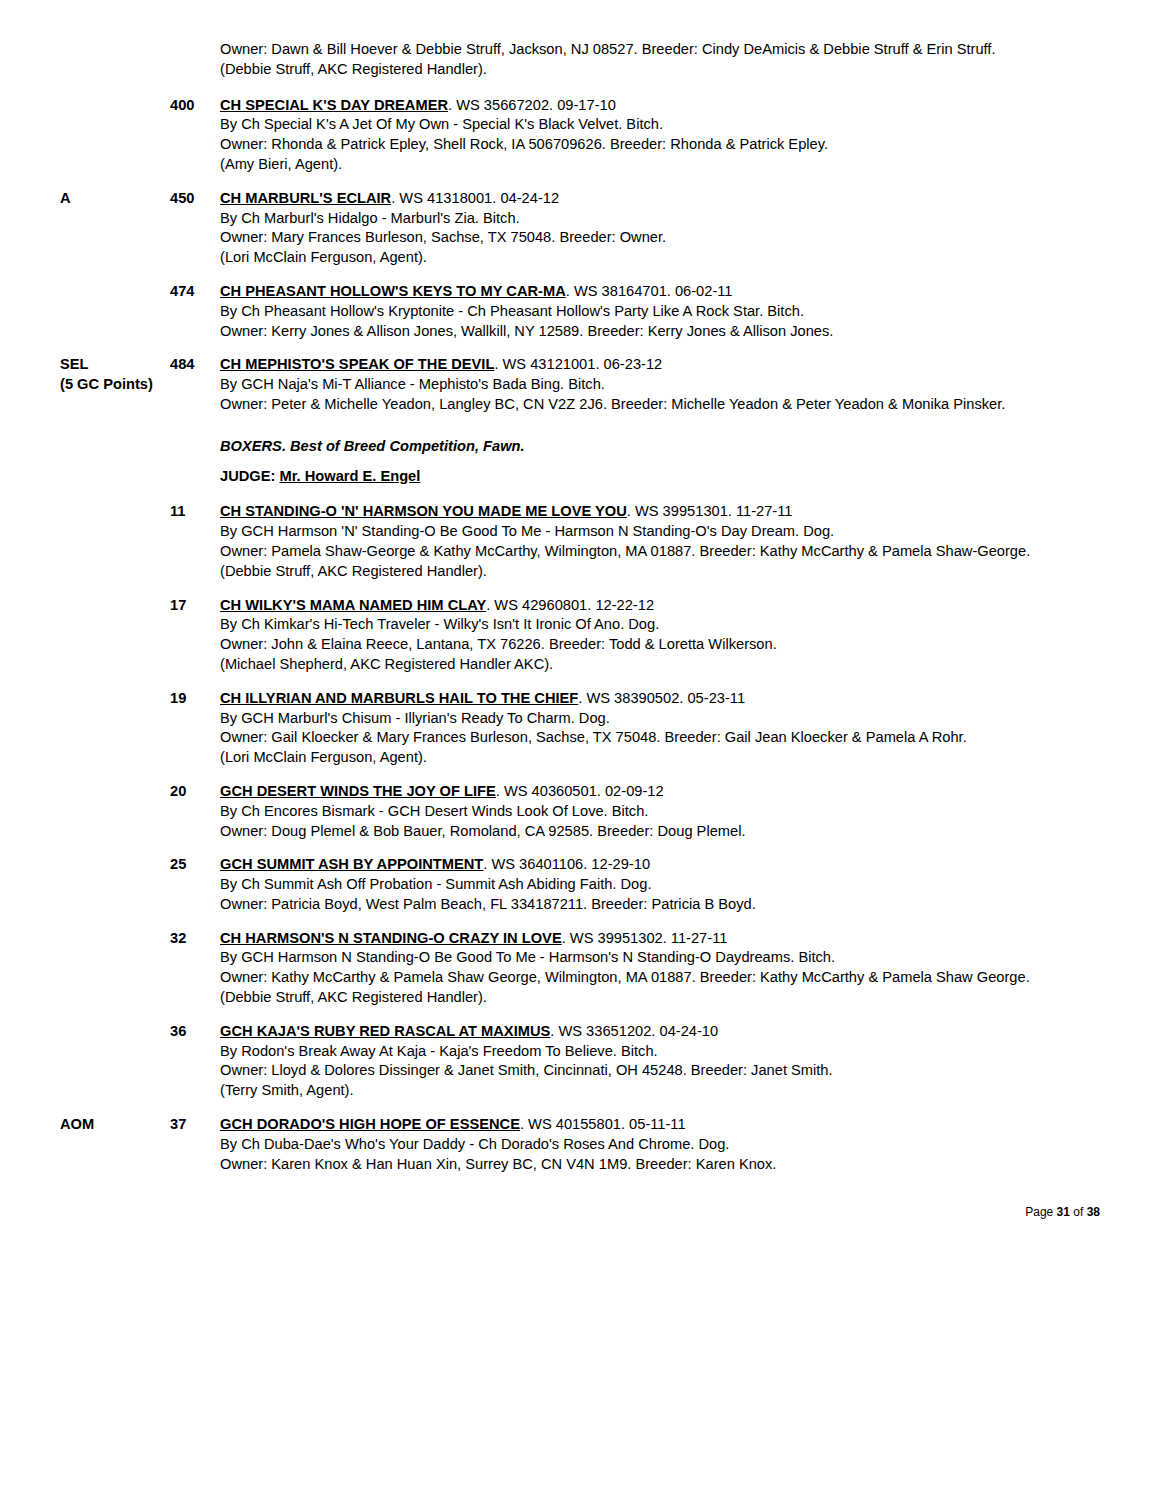Owner: Dawn & Bill Hoever & Debbie Struff, Jackson, NJ 08527. Breeder: Cindy DeAmicis & Debbie Struff & Erin Struff.
(Debbie Struff, AKC Registered Handler).
400
CH SPECIAL K'S DAY DREAMER. WS 35667202. 09-17-10
By Ch Special K's A Jet Of My Own - Special K's Black Velvet. Bitch.
Owner: Rhonda & Patrick Epley, Shell Rock, IA 506709626. Breeder: Rhonda & Patrick Epley.
(Amy Bieri, Agent).
A
450
CH MARBURL'S ECLAIR. WS 41318001. 04-24-12
By Ch Marburl's Hidalgo - Marburl's Zia. Bitch.
Owner: Mary Frances Burleson, Sachse, TX 75048. Breeder: Owner.
(Lori McClain Ferguson, Agent).
474
CH PHEASANT HOLLOW'S KEYS TO MY CAR-MA. WS 38164701. 06-02-11
By Ch Pheasant Hollow's Kryptonite - Ch Pheasant Hollow's Party Like A Rock Star. Bitch.
Owner: Kerry Jones & Allison Jones, Wallkill, NY 12589. Breeder: Kerry Jones & Allison Jones.
SEL
(5 GC Points)
484
CH MEPHISTO'S SPEAK OF THE DEVIL. WS 43121001. 06-23-12
By GCH Naja's Mi-T Alliance - Mephisto's Bada Bing. Bitch.
Owner: Peter & Michelle Yeadon, Langley BC, CN V2Z 2J6. Breeder: Michelle Yeadon & Peter Yeadon & Monika Pinsker.
BOXERS. Best of Breed Competition, Fawn.
JUDGE: Mr. Howard E. Engel
11
CH STANDING-O 'N' HARMSON YOU MADE ME LOVE YOU. WS 39951301. 11-27-11
By GCH Harmson 'N' Standing-O Be Good To Me - Harmson N Standing-O's Day Dream. Dog.
Owner: Pamela Shaw-George & Kathy McCarthy, Wilmington, MA 01887. Breeder: Kathy McCarthy & Pamela Shaw-George.
(Debbie Struff, AKC Registered Handler).
17
CH WILKY'S MAMA NAMED HIM CLAY. WS 42960801. 12-22-12
By Ch Kimkar's Hi-Tech Traveler - Wilky's Isn't It Ironic Of Ano. Dog.
Owner: John & Elaina Reece, Lantana, TX 76226. Breeder: Todd & Loretta Wilkerson.
(Michael Shepherd, AKC Registered Handler AKC).
19
CH ILLYRIAN AND MARBURLS HAIL TO THE CHIEF. WS 38390502. 05-23-11
By GCH Marburl's Chisum - Illyrian's Ready To Charm. Dog.
Owner: Gail Kloecker & Mary Frances Burleson, Sachse, TX 75048. Breeder: Gail Jean Kloecker & Pamela A Rohr.
(Lori McClain Ferguson, Agent).
20
GCH DESERT WINDS THE JOY OF LIFE. WS 40360501. 02-09-12
By Ch Encores Bismark - GCH Desert Winds Look Of Love. Bitch.
Owner: Doug Plemel & Bob Bauer, Romoland, CA 92585. Breeder: Doug Plemel.
25
GCH SUMMIT ASH BY APPOINTMENT. WS 36401106. 12-29-10
By Ch Summit Ash Off Probation - Summit Ash Abiding Faith. Dog.
Owner: Patricia Boyd, West Palm Beach, FL 334187211. Breeder: Patricia B Boyd.
32
CH HARMSON'S N STANDING-O CRAZY IN LOVE. WS 39951302. 11-27-11
By GCH Harmson N Standing-O Be Good To Me - Harmson's N Standing-O Daydreams. Bitch.
Owner: Kathy McCarthy & Pamela Shaw George, Wilmington, MA 01887. Breeder: Kathy McCarthy & Pamela Shaw George.
(Debbie Struff, AKC Registered Handler).
36
GCH KAJA'S RUBY RED RASCAL AT MAXIMUS. WS 33651202. 04-24-10
By Rodon's Break Away At Kaja - Kaja's Freedom To Believe. Bitch.
Owner: Lloyd & Dolores Dissinger & Janet Smith, Cincinnati, OH 45248. Breeder: Janet Smith.
(Terry Smith, Agent).
AOM
37
GCH DORADO'S HIGH HOPE OF ESSENCE. WS 40155801. 05-11-11
By Ch Duba-Dae's Who's Your Daddy - Ch Dorado's Roses And Chrome. Dog.
Owner: Karen Knox & Han Huan Xin, Surrey BC, CN V4N 1M9. Breeder: Karen Knox.
Page 31 of 38